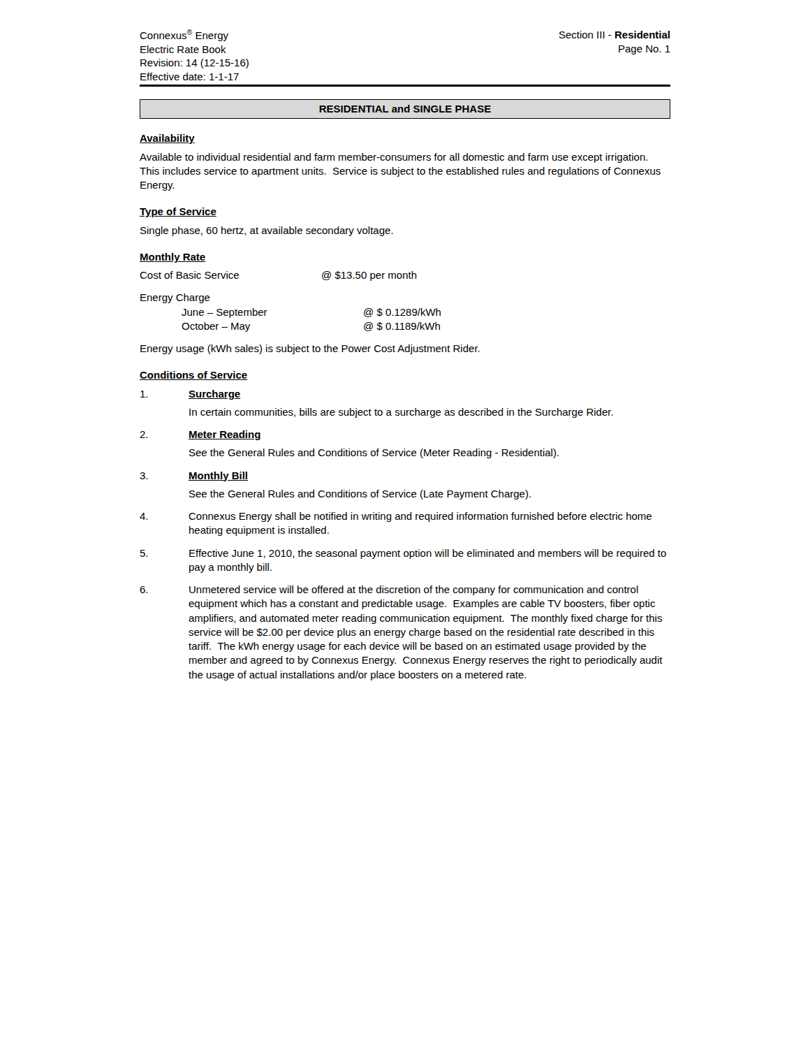Connexus® Energy
Electric Rate Book
Revision: 14 (12-15-16)
Effective date: 1-1-17
Section III - Residential
Page No. 1
RESIDENTIAL and SINGLE PHASE
Availability
Available to individual residential and farm member-consumers for all domestic and farm use except irrigation. This includes service to apartment units. Service is subject to the established rules and regulations of Connexus Energy.
Type of Service
Single phase, 60 hertz, at available secondary voltage.
Monthly Rate
| Cost of Basic Service | @ $13.50 per month |
Energy Charge
| June – September | @ $ 0.1289/kWh |
| October – May | @ $ 0.1189/kWh |
Energy usage (kWh sales) is subject to the Power Cost Adjustment Rider.
Conditions of Service
Surcharge
In certain communities, bills are subject to a surcharge as described in the Surcharge Rider.
Meter Reading
See the General Rules and Conditions of Service (Meter Reading - Residential).
Monthly Bill
See the General Rules and Conditions of Service (Late Payment Charge).
Connexus Energy shall be notified in writing and required information furnished before electric home heating equipment is installed.
Effective June 1, 2010, the seasonal payment option will be eliminated and members will be required to pay a monthly bill.
Unmetered service will be offered at the discretion of the company for communication and control equipment which has a constant and predictable usage. Examples are cable TV boosters, fiber optic amplifiers, and automated meter reading communication equipment. The monthly fixed charge for this service will be $2.00 per device plus an energy charge based on the residential rate described in this tariff. The kWh energy usage for each device will be based on an estimated usage provided by the member and agreed to by Connexus Energy. Connexus Energy reserves the right to periodically audit the usage of actual installations and/or place boosters on a metered rate.